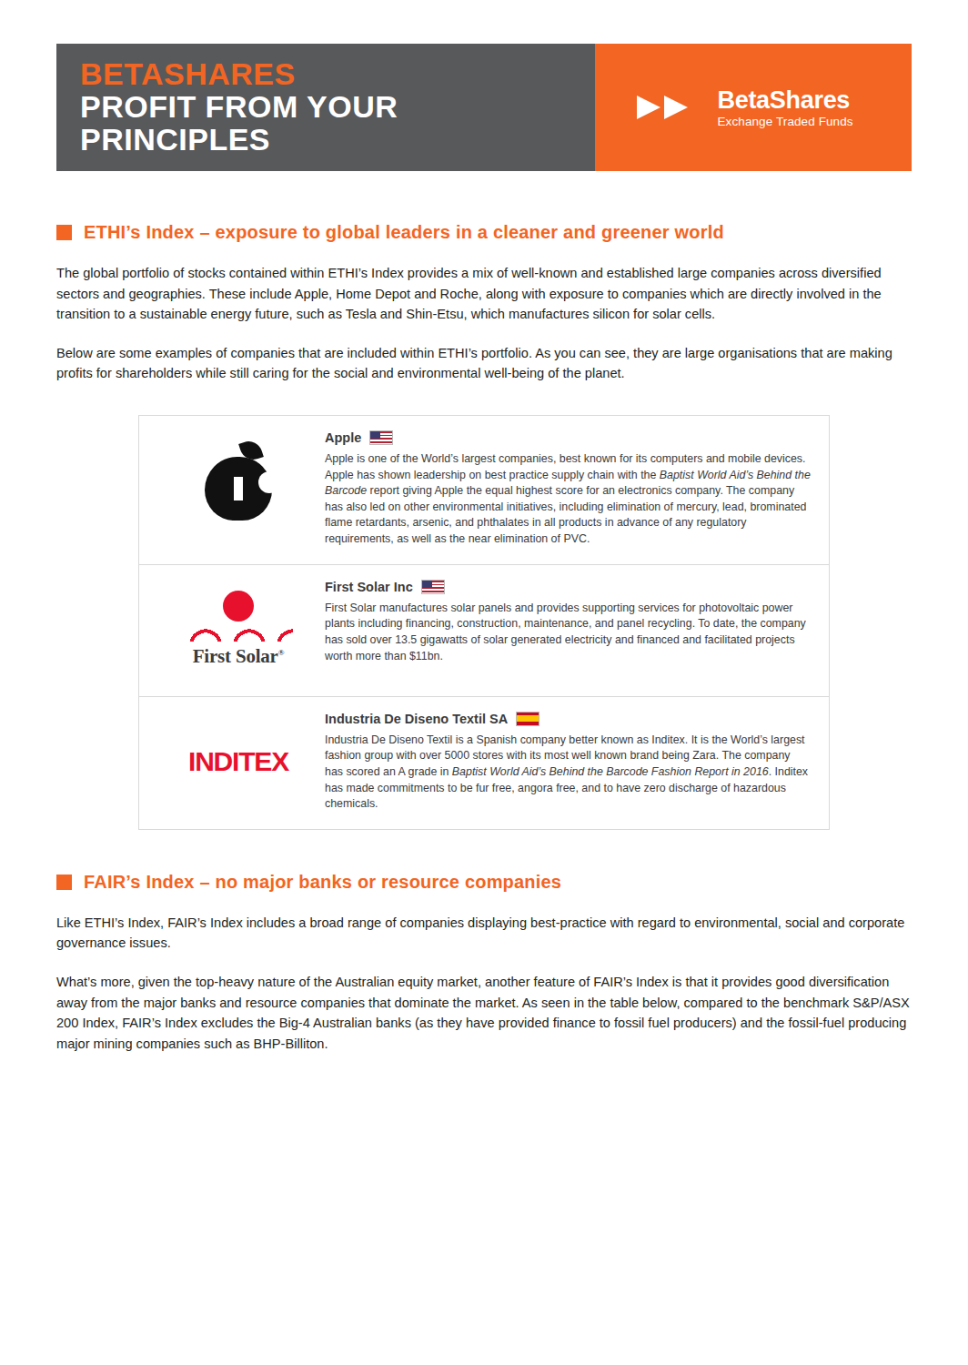BetaShares
Profit From Your Principles
BetaShares Exchange Traded Funds
ETHI’s Index – exposure to global leaders in a cleaner and greener world
The global portfolio of stocks contained within ETHI’s Index provides a mix of well-known and established large companies across diversified sectors and geographies. These include Apple, Home Depot and Roche, along with exposure to companies which are directly involved in the transition to a sustainable energy future, such as Tesla and Shin-Etsu, which manufactures silicon for solar cells.
Below are some examples of companies that are included within ETHI’s portfolio. As you can see, they are large organisations that are making profits for shareholders while still caring for the social and environmental well-being of the planet.
Apple
Apple is one of the World’s largest companies, best known for its computers and mobile devices. Apple has shown leadership on best practice supply chain with the Baptist World Aid’s Behind the Barcode report giving Apple the equal highest score for an electronics company. The company has also led on other environmental initiatives, including elimination of mercury, lead, brominated flame retardants, arsenic, and phthalates in all products in advance of any regulatory requirements, as well as the near elimination of PVC.
First Solar®
First Solar Inc
First Solar manufactures solar panels and provides supporting services for photovoltaic power plants including financing, construction, maintenance, and panel recycling. To date, the company has sold over 13.5 gigawatts of solar generated electricity and financed and facilitated projects worth more than $11bn.
INDITEX
Industria De Diseno Textil SA
Industria De Diseno Textil is a Spanish company better known as Inditex. It is the World’s largest fashion group with over 5000 stores with its most well known brand being Zara. The company has scored an A grade in Baptist World Aid’s Behind the Barcode Fashion Report in 2016. Inditex has made commitments to be fur free, angora free, and to have zero discharge of hazardous chemicals.
FAIR’s Index – no major banks or resource companies
Like ETHI’s Index, FAIR’s Index includes a broad range of companies displaying best-practice with regard to environmental, social and corporate governance issues.
What’s more, given the top-heavy nature of the Australian equity market, another feature of FAIR’s Index is that it provides good diversification away from the major banks and resource companies that dominate the market. As seen in the table below, compared to the benchmark S&P/ASX 200 Index, FAIR’s Index excludes the Big-4 Australian banks (as they have provided finance to fossil fuel producers) and the fossil-fuel producing major mining companies such as BHP-Billiton.